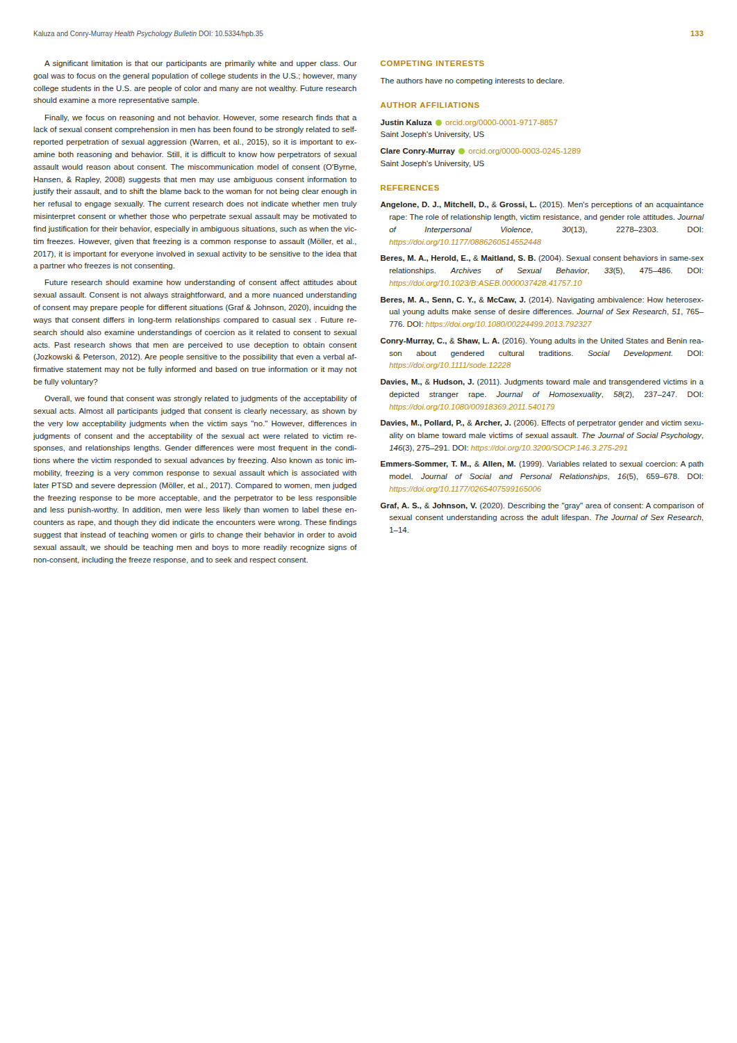Kaluza and Conry-Murray Health Psychology Bulletin DOI: 10.5334/hpb.35
133
A significant limitation is that our participants are primarily white and upper class. Our goal was to focus on the general population of college students in the U.S.; however, many college students in the U.S. are people of color and many are not wealthy. Future research should examine a more representative sample.
Finally, we focus on reasoning and not behavior. However, some research finds that a lack of sexual consent comprehension in men has been found to be strongly related to self-reported perpetration of sexual aggression (Warren, et al., 2015), so it is important to examine both reasoning and behavior. Still, it is difficult to know how perpetrators of sexual assault would reason about consent. The miscommunication model of consent (O'Byrne, Hansen, & Rapley, 2008) suggests that men may use ambiguous consent information to justify their assault, and to shift the blame back to the woman for not being clear enough in her refusal to engage sexually. The current research does not indicate whether men truly misinterpret consent or whether those who perpetrate sexual assault may be motivated to find justification for their behavior, especially in ambiguous situations, such as when the victim freezes. However, given that freezing is a common response to assault (Möller, et al., 2017), it is important for everyone involved in sexual activity to be sensitive to the idea that a partner who freezes is not consenting.
Future research should examine how understanding of consent affect attitudes about sexual assault. Consent is not always straightforward, and a more nuanced understanding of consent may prepare people for different situations (Graf & Johnson, 2020), incuidng the ways that consent differs in long-term relationships compared to casual sex . Future research should also examine understandings of coercion as it related to consent to sexual acts. Past research shows that men are perceived to use deception to obtain consent (Jozkowski & Peterson, 2012). Are people sensitive to the possibility that even a verbal affirmative statement may not be fully informed and based on true information or it may not be fully voluntary?
Overall, we found that consent was strongly related to judgments of the acceptability of sexual acts. Almost all participants judged that consent is clearly necessary, as shown by the very low acceptability judgments when the victim says "no." However, differences in judgments of consent and the acceptability of the sexual act were related to victim responses, and relationships lengths. Gender differences were most frequent in the conditions where the victim responded to sexual advances by freezing. Also known as tonic immobility, freezing is a very common response to sexual assault which is associated with later PTSD and severe depression (Möller, et al., 2017). Compared to women, men judged the freezing response to be more acceptable, and the perpetrator to be less responsible and less punish-worthy. In addition, men were less likely than women to label these encounters as rape, and though they did indicate the encounters were wrong. These findings suggest that instead of teaching women or girls to change their behavior in order to avoid sexual assault, we should be teaching men and boys to more readily recognize signs of non-consent, including the freeze response, and to seek and respect consent.
Competing Interests
The authors have no competing interests to declare.
Author Affiliations
Justin Kaluza orcid.org/0000-0001-9717-8857
Saint Joseph's University, US
Clare Conry-Murray orcid.org/0000-0003-0245-1289
Saint Joseph's University, US
References
Angelone, D. J., Mitchell, D., & Grossi, L. (2015). Men's perceptions of an acquaintance rape: The role of relationship length, victim resistance, and gender role attitudes. Journal of Interpersonal Violence, 30(13), 2278–2303. DOI: https://doi.org/10.1177/0886260514552448
Beres, M. A., Herold, E., & Maitland, S. B. (2004). Sexual consent behaviors in same-sex relationships. Archives of Sexual Behavior, 33(5), 475–486. DOI: https://doi.org/10.1023/B:ASEB.0000037428.41757.10
Beres, M. A., Senn, C. Y., & McCaw, J. (2014). Navigating ambivalence: How heterosexual young adults make sense of desire differences. Journal of Sex Research, 51, 765–776. DOI: https://doi.org/10.1080/00224499.2013.792327
Conry-Murray, C., & Shaw, L. A. (2016). Young adults in the United States and Benin reason about gendered cultural traditions. Social Development. DOI: https://doi.org/10.1111/sode.12228
Davies, M., & Hudson, J. (2011). Judgments toward male and transgendered victims in a depicted stranger rape. Journal of Homosexuality, 58(2), 237–247. DOI: https://doi.org/10.1080/00918369.2011.540179
Davies, M., Pollard, P., & Archer, J. (2006). Effects of perpetrator gender and victim sexuality on blame toward male victims of sexual assault. The Journal of Social Psychology, 146(3), 275–291. DOI: https://doi.org/10.3200/SOCP.146.3.275-291
Emmers-Sommer, T. M., & Allen, M. (1999). Variables related to sexual coercion: A path model. Journal of Social and Personal Relationships, 16(5), 659–678. DOI: https://doi.org/10.1177/0265407599165006
Graf, A. S., & Johnson, V. (2020). Describing the "gray" area of consent: A comparison of sexual consent understanding across the adult lifespan. The Journal of Sex Research, 1–14.